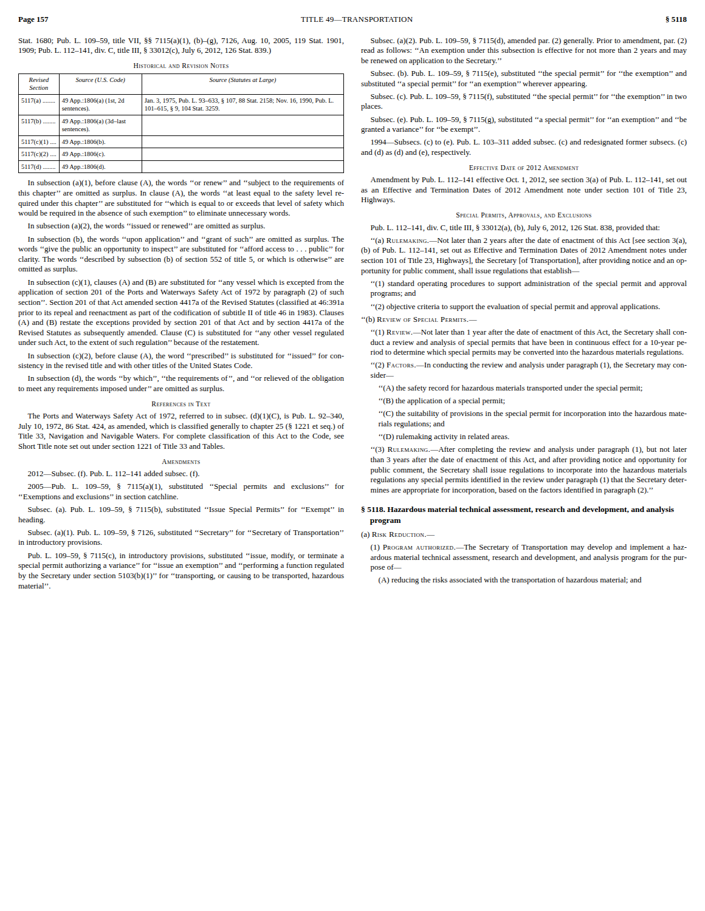Page 157
TITLE 49—TRANSPORTATION
§ 5118
Stat. 1680; Pub. L. 109–59, title VII, §§ 7115(a)(1), (b)–(g), 7126, Aug. 10, 2005, 119 Stat. 1901, 1909; Pub. L. 112–141, div. C, title III, § 33012(c), July 6, 2012, 126 Stat. 839.)
Historical and Revision Notes
| Revised Section | Source (U.S. Code) | Source (Statutes at Large) |
| --- | --- | --- |
| 5117(a) ........ | 49 App.:1806(a) (1st, 2d sentences). | Jan. 3, 1975, Pub. L. 93–633, § 107, 88 Stat. 2158; Nov. 16, 1990, Pub. L. 101–615, § 9, 104 Stat. 3259. |
| 5117(b) ........ | 49 App.:1806(a) (3d–last sentences). | |
| 5117(c)(1) .... | 49 App.:1806(b). | |
| 5117(c)(2) .... | 49 App.:1806(c). | |
| 5117(d) ........ | 49 App.:1806(d). | |
In subsection (a)(1), before clause (A), the words ‘‘or renew’’ and ‘‘subject to the requirements of this chapter’’ are omitted as surplus. In clause (A), the words ‘‘at least equal to the safety level required under this chapter’’ are substituted for ‘‘which is equal to or exceeds that level of safety which would be required in the absence of such exemption’’ to eliminate unnecessary words.
In subsection (a)(2), the words ‘‘issued or renewed’’ are omitted as surplus.
In subsection (b), the words ‘‘upon application’’ and ‘‘grant of such’’ are omitted as surplus. The words ‘‘give the public an opportunity to inspect’’ are substituted for ‘‘afford access to . . . public’’ for clarity. The words ‘‘described by subsection (b) of section 552 of title 5, or which is otherwise’’ are omitted as surplus.
In subsection (c)(1), clauses (A) and (B) are substituted for ‘‘any vessel which is excepted from the application of section 201 of the Ports and Waterways Safety Act of 1972 by paragraph (2) of such section’’. Section 201 of that Act amended section 4417a of the Revised Statutes (classified at 46:391a prior to its repeal and reenactment as part of the codification of subtitle II of title 46 in 1983). Clauses (A) and (B) restate the exceptions provided by section 201 of that Act and by section 4417a of the Revised Statutes as subsequently amended. Clause (C) is substituted for ‘‘any other vessel regulated under such Act, to the extent of such regulation’’ because of the restatement.
In subsection (c)(2), before clause (A), the word ‘‘prescribed’’ is substituted for ‘‘issued’’ for consistency in the revised title and with other titles of the United States Code.
In subsection (d), the words ‘‘by which’’, ‘‘the requirements of’’, and ‘‘or relieved of the obligation to meet any requirements imposed under’’ are omitted as surplus.
References in Text
The Ports and Waterways Safety Act of 1972, referred to in subsec. (d)(1)(C), is Pub. L. 92–340, July 10, 1972, 86 Stat. 424, as amended, which is classified generally to chapter 25 (§ 1221 et seq.) of Title 33, Navigation and Navigable Waters. For complete classification of this Act to the Code, see Short Title note set out under section 1221 of Title 33 and Tables.
Amendments
2012—Subsec. (f). Pub. L. 112–141 added subsec. (f).
2005—Pub. L. 109–59, § 7115(a)(1), substituted ‘‘Special permits and exclusions’’ for ‘‘Exemptions and exclusions’’ in section catchline.
Subsec. (a). Pub. L. 109–59, § 7115(b), substituted ‘‘Issue Special Permits’’ for ‘‘Exempt’’ in heading.
Subsec. (a)(1). Pub. L. 109–59, § 7126, substituted ‘‘Secretary’’ for ‘‘Secretary of Transportation’’ in introductory provisions.
Pub. L. 109–59, § 7115(c), in introductory provisions, substituted ‘‘issue, modify, or terminate a special permit authorizing a variance’’ for ‘‘issue an exemption’’ and ‘‘performing a function regulated by the Secretary under section 5103(b)(1)’’ for ‘‘transporting, or causing to be transported, hazardous material’’.
Subsec. (a)(2). Pub. L. 109–59, § 7115(d), amended par. (2) generally. Prior to amendment, par. (2) read as follows: ‘‘An exemption under this subsection is effective for not more than 2 years and may be renewed on application to the Secretary.’’
Subsec. (b). Pub. L. 109–59, § 7115(e), substituted ‘‘the special permit’’ for ‘‘the exemption’’ and substituted ‘‘a special permit’’ for ‘‘an exemption’’ wherever appearing.
Subsec. (c). Pub. L. 109–59, § 7115(f), substituted ‘‘the special permit’’ for ‘‘the exemption’’ in two places.
Subsec. (e). Pub. L. 109–59, § 7115(g), substituted ‘‘a special permit’’ for ‘‘an exemption’’ and ‘‘be granted a variance’’ for ‘‘be exempt’’.
1994—Subsecs. (c) to (e). Pub. L. 103–311 added subsec. (c) and redesignated former subsecs. (c) and (d) as (d) and (e), respectively.
Effective Date of 2012 Amendment
Amendment by Pub. L. 112–141 effective Oct. 1, 2012, see section 3(a) of Pub. L. 112–141, set out as an Effective and Termination Dates of 2012 Amendment note under section 101 of Title 23, Highways.
Special Permits, Approvals, and Exclusions
Pub. L. 112–141, div. C, title III, § 33012(a), (b), July 6, 2012, 126 Stat. 838, provided that:
‘‘(a) Rulemaking.—Not later than 2 years after the date of enactment of this Act [see section 3(a), (b) of Pub. L. 112–141, set out as Effective and Termination Dates of 2012 Amendment notes under section 101 of Title 23, Highways], the Secretary [of Transportation], after providing notice and an opportunity for public comment, shall issue regulations that establish—
‘‘(1) standard operating procedures to support administration of the special permit and approval programs; and
‘‘(2) objective criteria to support the evaluation of special permit and approval applications.
‘‘(b) Review of Special Permits.—
‘‘(1) Review.—Not later than 1 year after the date of enactment of this Act, the Secretary shall conduct a review and analysis of special permits that have been in continuous effect for a 10-year period to determine which special permits may be converted into the hazardous materials regulations.
‘‘(2) Factors.—In conducting the review and analysis under paragraph (1), the Secretary may consider—
‘‘(A) the safety record for hazardous materials transported under the special permit;
‘‘(B) the application of a special permit;
‘‘(C) the suitability of provisions in the special permit for incorporation into the hazardous materials regulations; and
‘‘(D) rulemaking activity in related areas.
‘‘(3) Rulemaking.—After completing the review and analysis under paragraph (1), but not later than 3 years after the date of enactment of this Act, and after providing notice and opportunity for public comment, the Secretary shall issue regulations to incorporate into the hazardous materials regulations any special permits identified in the review under paragraph (1) that the Secretary determines are appropriate for incorporation, based on the factors identified in paragraph (2).’’
§ 5118. Hazardous material technical assessment, research and development, and analysis program
(a) Risk Reduction.—
(1) Program authorized.—The Secretary of Transportation may develop and implement a hazardous material technical assessment, research and development, and analysis program for the purpose of—
(A) reducing the risks associated with the transportation of hazardous material; and